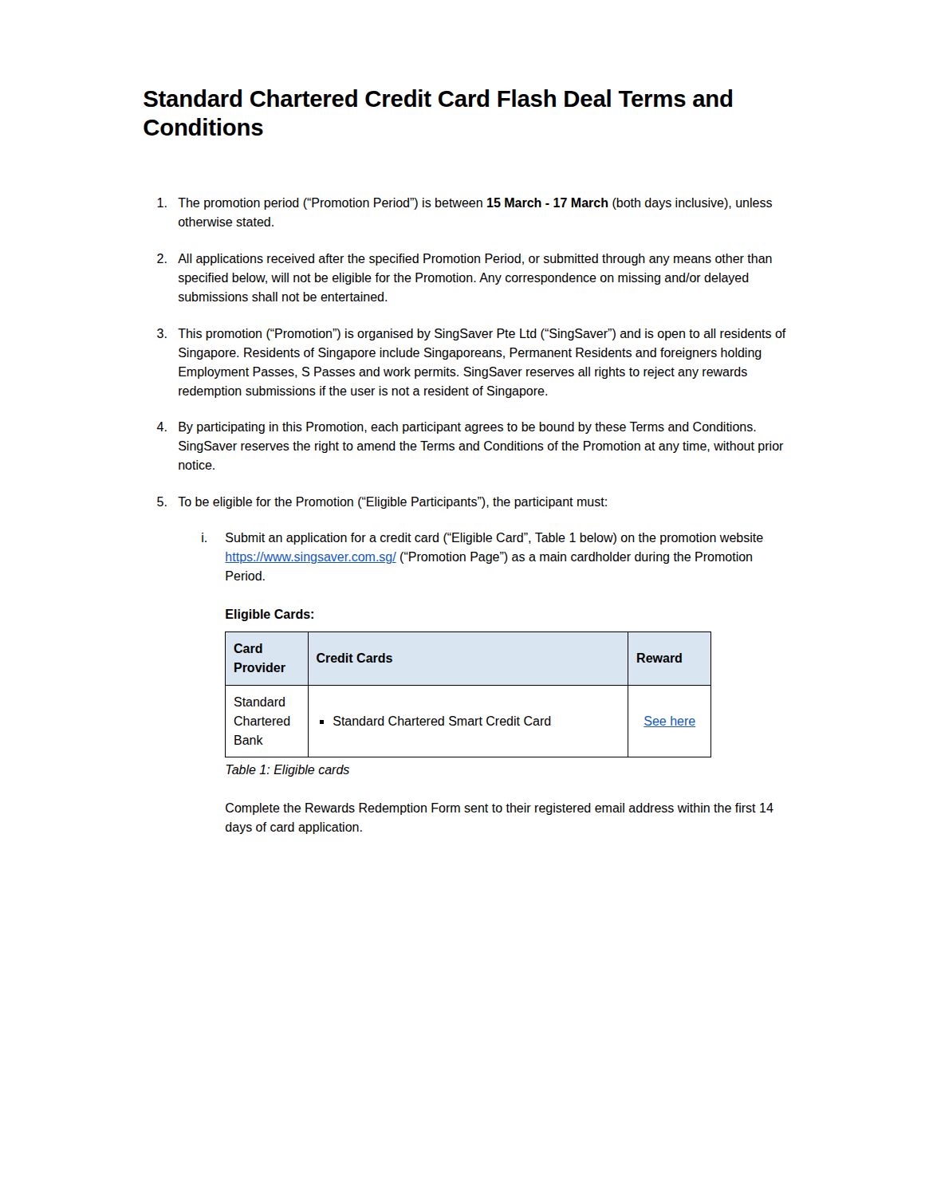Standard Chartered Credit Card Flash Deal Terms and Conditions
The promotion period (“Promotion Period”) is between 15 March - 17 March (both days inclusive), unless otherwise stated.
All applications received after the specified Promotion Period, or submitted through any means other than specified below, will not be eligible for the Promotion. Any correspondence on missing and/or delayed submissions shall not be entertained.
This promotion (“Promotion”) is organised by SingSaver Pte Ltd (“SingSaver”) and is open to all residents of Singapore. Residents of Singapore include Singaporeans, Permanent Residents and foreigners holding Employment Passes, S Passes and work permits. SingSaver reserves all rights to reject any rewards redemption submissions if the user is not a resident of Singapore.
By participating in this Promotion, each participant agrees to be bound by these Terms and Conditions. SingSaver reserves the right to amend the Terms and Conditions of the Promotion at any time, without prior notice.
To be eligible for the Promotion (“Eligible Participants”), the participant must:
Submit an application for a credit card (“Eligible Card”, Table 1 below) on the promotion website https://www.singsaver.com.sg/ (“Promotion Page”) as a main cardholder during the Promotion Period.
Eligible Cards:
| Card Provider | Credit Cards | Reward |
| --- | --- | --- |
| Standard Chartered Bank | Standard Chartered Smart Credit Card | See here |
Table 1: Eligible cards
Complete the Rewards Redemption Form sent to their registered email address within the first 14 days of card application.